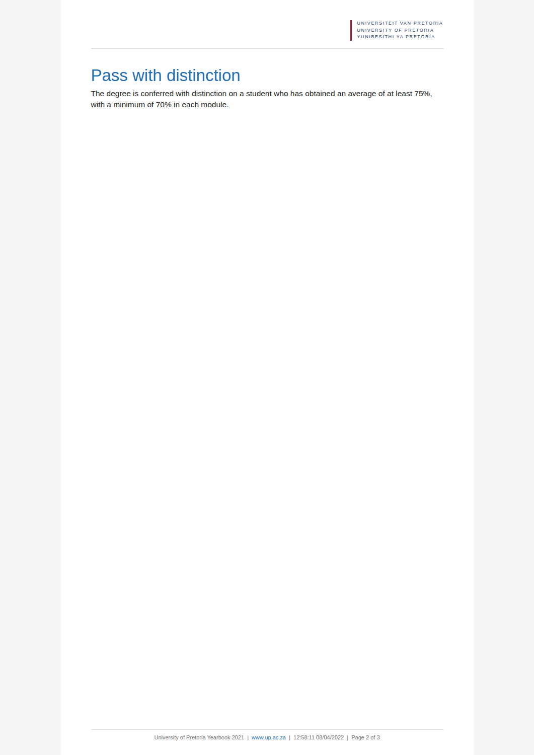Universiteit van Pretoria
University of Pretoria
Yunibesithi ya Pretoria
Pass with distinction
The degree is conferred with distinction on a student who has obtained an average of at least 75%, with a minimum of 70% in each module.
University of Pretoria Yearbook 2021 | www.up.ac.za | 12:58:11 08/04/2022 | Page 2 of 3